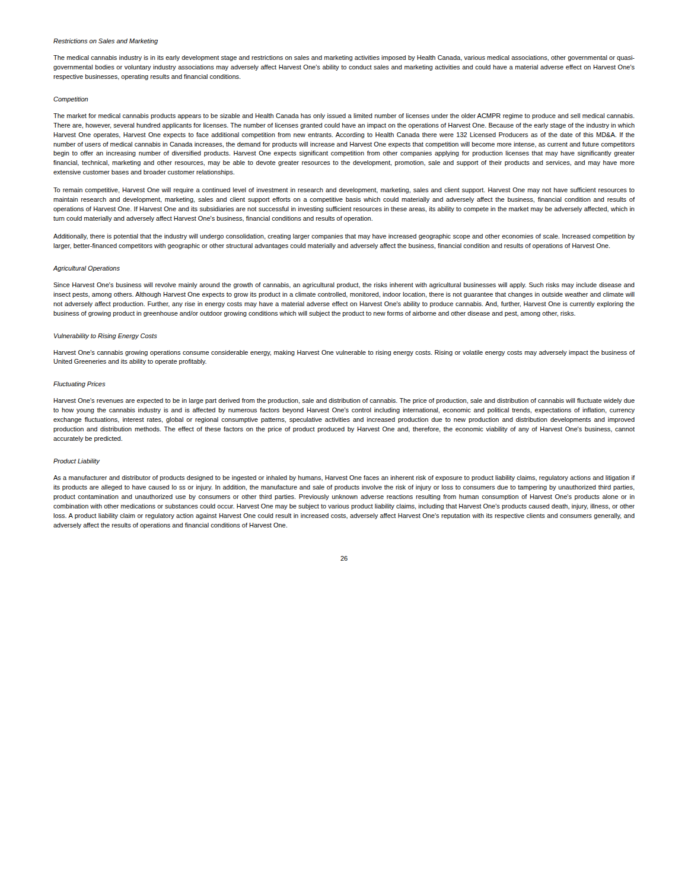Restrictions on Sales and Marketing
The medical cannabis industry is in its early development stage and restrictions on sales and marketing activities imposed by Health Canada, various medical associations, other governmental or quasi-governmental bodies or voluntary industry associations may adversely affect Harvest One's ability to conduct sales and marketing activities and could have a material adverse effect on Harvest One's respective businesses, operating results and financial conditions.
Competition
The market for medical cannabis products appears to be sizable and Health Canada has only issued a limited number of licenses under the older ACMPR regime to produce and sell medical cannabis. There are, however, several hundred applicants for licenses. The number of licenses granted could have an impact on the operations of Harvest One. Because of the early stage of the industry in which Harvest One operates, Harvest One expects to face additional competition from new entrants. According to Health Canada there were 132 Licensed Producers as of the date of this MD&A. If the number of users of medical cannabis in Canada increases, the demand for products will increase and Harvest One expects that competition will become more intense, as current and future competitors begin to offer an increasing number of diversified products. Harvest One expects significant competition from other companies applying for production licenses that may have significantly greater financial, technical, marketing and other resources, may be able to devote greater resources to the development, promotion, sale and support of their products and services, and may have more extensive customer bases and broader customer relationships.
To remain competitive, Harvest One will require a continued level of investment in research and development, marketing, sales and client support. Harvest One may not have sufficient resources to maintain research and development, marketing, sales and client support efforts on a competitive basis which could materially and adversely affect the business, financial condition and results of operations of Harvest One. If Harvest One and its subsidiaries are not successful in investing sufficient resources in these areas, its ability to compete in the market may be adversely affected, which in turn could materially and adversely affect Harvest One's business, financial conditions and results of operation.
Additionally, there is potential that the industry will undergo consolidation, creating larger companies that may have increased geographic scope and other economies of scale. Increased competition by larger, better-financed competitors with geographic or other structural advantages could materially and adversely affect the business, financial condition and results of operations of Harvest One.
Agricultural Operations
Since Harvest One's business will revolve mainly around the growth of cannabis, an agricultural product, the risks inherent with agricultural businesses will apply. Such risks may include disease and insect pests, among others. Although Harvest One expects to grow its product in a climate controlled, monitored, indoor location, there is not guarantee that changes in outside weather and climate will not adversely affect production. Further, any rise in energy costs may have a material adverse effect on Harvest One's ability to produce cannabis. And, further, Harvest One is currently exploring the business of growing product in greenhouse and/or outdoor growing conditions which will subject the product to new forms of airborne and other disease and pest, among other, risks.
Vulnerability to Rising Energy Costs
Harvest One's cannabis growing operations consume considerable energy, making Harvest One vulnerable to rising energy costs. Rising or volatile energy costs may adversely impact the business of United Greeneries and its ability to operate profitably.
Fluctuating Prices
Harvest One's revenues are expected to be in large part derived from the production, sale and distribution of cannabis. The price of production, sale and distribution of cannabis will fluctuate widely due to how young the cannabis industry is and is affected by numerous factors beyond Harvest One's control including international, economic and political trends, expectations of inflation, currency exchange fluctuations, interest rates, global or regional consumptive patterns, speculative activities and increased production due to new production and distribution developments and improved production and distribution methods. The effect of these factors on the price of product produced by Harvest One and, therefore, the economic viability of any of Harvest One's business, cannot accurately be predicted.
Product Liability
As a manufacturer and distributor of products designed to be ingested or inhaled by humans, Harvest One faces an inherent risk of exposure to product liability claims, regulatory actions and litigation if its products are alleged to have caused lo ss or injury. In addition, the manufacture and sale of products involve the risk of injury or loss to consumers due to tampering by unauthorized third parties, product contamination and unauthorized use by consumers or other third parties. Previously unknown adverse reactions resulting from human consumption of Harvest One's products alone or in combination with other medications or substances could occur. Harvest One may be subject to various product liability claims, including that Harvest One's products caused death, injury, illness, or other loss. A product liability claim or regulatory action against Harvest One could result in increased costs, adversely affect Harvest One's reputation with its respective clients and consumers generally, and adversely affect the results of operations and financial conditions of Harvest One.
26